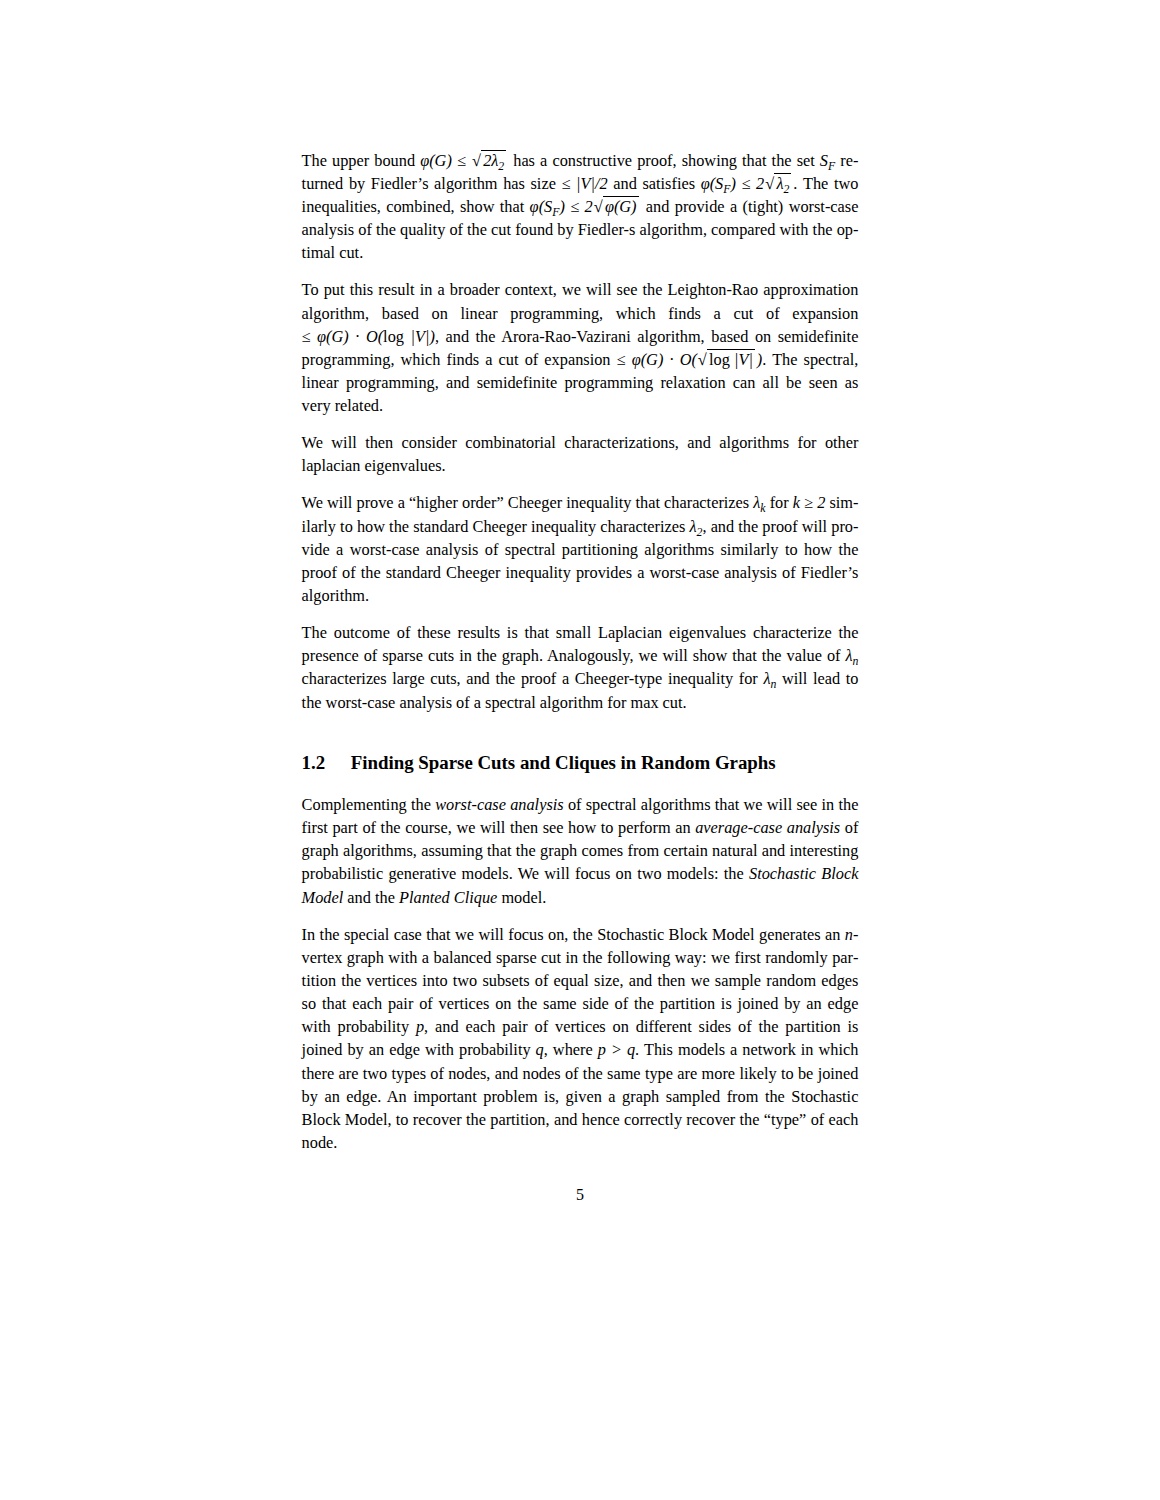The upper bound φ(G) ≤ √2λ2 has a constructive proof, showing that the set SF returned by Fiedler’s algorithm has size ≤ |V|/2 and satisfies φ(SF) ≤ 2√λ2. The two inequalities, combined, show that φ(SF) ≤ 2√φ(G) and provide a (tight) worst-case analysis of the quality of the cut found by Fiedler-s algorithm, compared with the optimal cut.
To put this result in a broader context, we will see the Leighton-Rao approximation algorithm, based on linear programming, which finds a cut of expansion ≤ φ(G) · O(log |V|), and the Arora-Rao-Vazirani algorithm, based on semidefinite programming, which finds a cut of expansion ≤ φ(G) · O(√log |V|). The spectral, linear programming, and semidefinite programming relaxation can all be seen as very related.
We will then consider combinatorial characterizations, and algorithms for other laplacian eigenvalues.
We will prove a “higher order” Cheeger inequality that characterizes λk for k ≥ 2 similarly to how the standard Cheeger inequality characterizes λ2, and the proof will provide a worst-case analysis of spectral partitioning algorithms similarly to how the proof of the standard Cheeger inequality provides a worst-case analysis of Fiedler’s algorithm.
The outcome of these results is that small Laplacian eigenvalues characterize the presence of sparse cuts in the graph. Analogously, we will show that the value of λn characterizes large cuts, and the proof a Cheeger-type inequality for λn will lead to the worst-case analysis of a spectral algorithm for max cut.
1.2 Finding Sparse Cuts and Cliques in Random Graphs
Complementing the worst-case analysis of spectral algorithms that we will see in the first part of the course, we will then see how to perform an average-case analysis of graph algorithms, assuming that the graph comes from certain natural and interesting probabilistic generative models. We will focus on two models: the Stochastic Block Model and the Planted Clique model.
In the special case that we will focus on, the Stochastic Block Model generates an n-vertex graph with a balanced sparse cut in the following way: we first randomly partition the vertices into two subsets of equal size, and then we sample random edges so that each pair of vertices on the same side of the partition is joined by an edge with probability p, and each pair of vertices on different sides of the partition is joined by an edge with probability q, where p > q. This models a network in which there are two types of nodes, and nodes of the same type are more likely to be joined by an edge. An important problem is, given a graph sampled from the Stochastic Block Model, to recover the partition, and hence correctly recover the “type” of each node.
5